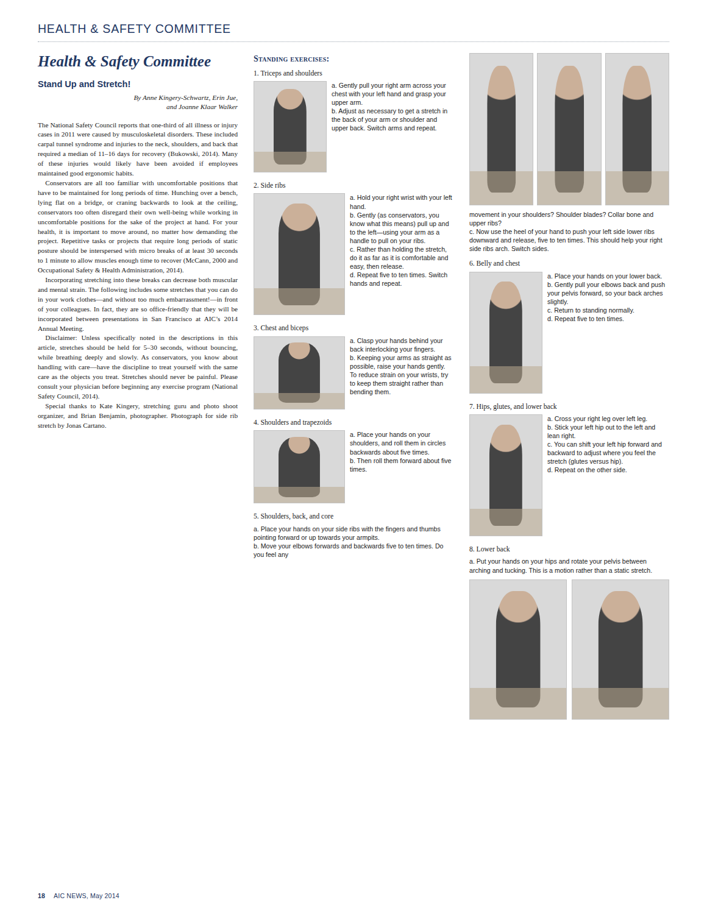HEALTH & SAFETY COMMITTEE
Health & Safety Committee
Stand Up and Stretch!
By Anne Kingery-Schwartz, Erin Jue,
and Joanne Klaar Walker
The National Safety Council reports that one-third of all illness or injury cases in 2011 were caused by musculoskeletal disorders. These included carpal tunnel syndrome and injuries to the neck, shoulders, and back that required a median of 11–16 days for recovery (Bukowski, 2014). Many of these injuries would likely have been avoided if employees maintained good ergonomic habits.
Conservators are all too familiar with uncomfortable positions that have to be maintained for long periods of time. Hunching over a bench, lying flat on a bridge, or craning backwards to look at the ceiling, conservators too often disregard their own well-being while working in uncomfortable positions for the sake of the project at hand. For your health, it is important to move around, no matter how demanding the project. Repetitive tasks or projects that require long periods of static posture should be interspersed with micro breaks of at least 30 seconds to 1 minute to allow muscles enough time to recover (McCann, 2000 and Occupational Safety & Health Administration, 2014).
Incorporating stretching into these breaks can decrease both muscular and mental strain. The following includes some stretches that you can do in your work clothes—and without too much embarrassment!—in front of your colleagues. In fact, they are so office-friendly that they will be incorporated between presentations in San Francisco at AIC’s 2014 Annual Meeting.
Disclaimer: Unless specifically noted in the descriptions in this article, stretches should be held for 5–30 seconds, without bouncing, while breathing deeply and slowly. As conservators, you know about handling with care—have the discipline to treat yourself with the same care as the objects you treat. Stretches should never be painful. Please consult your physician before beginning any exercise program (National Safety Council, 2014).
Special thanks to Kate Kingery, stretching guru and photo shoot organizer, and Brian Benjamin, photographer. Photograph for side rib stretch by Jonas Cartano.
Standing exercises:
1. Triceps and shoulders
a. Gently pull your right arm across your chest with your left hand and grasp your upper arm.
b. Adjust as necessary to get a stretch in the back of your arm or shoulder and upper back. Switch arms and repeat.
2. Side ribs
a. Hold your right wrist with your left hand.
b. Gently (as conservators, you know what this means) pull up and to the left—using your arm as a handle to pull on your ribs.
c. Rather than holding the stretch, do it as far as it is comfortable and easy, then release.
d. Repeat five to ten times. Switch hands and repeat.
3. Chest and biceps
a. Clasp your hands behind your back interlocking your fingers.
b. Keeping your arms as straight as possible, raise your hands gently. To reduce strain on your wrists, try to keep them straight rather than bending them.
4. Shoulders and trapezoids
a. Place your hands on your shoulders, and roll them in circles backwards about five times.
b. Then roll them forward about five times.
5. Shoulders, back, and core
a. Place your hands on your side ribs with the fingers and thumbs pointing forward or up towards your armpits.
b. Move your elbows forwards and backwards five to ten times. Do you feel any
movement in your shoulders? Shoulder blades? Collar bone and upper ribs?
c. Now use the heel of your hand to push your left side lower ribs downward and release, five to ten times. This should help your right side ribs arch. Switch sides.
6. Belly and chest
a. Place your hands on your lower back.
b. Gently pull your elbows back and push your pelvis forward, so your back arches slightly.
c. Return to standing normally.
d. Repeat five to ten times.
7. Hips, glutes, and lower back
a. Cross your right leg over left leg.
b. Stick your left hip out to the left and lean right.
c. You can shift your left hip forward and backward to adjust where you feel the stretch (glutes versus hip).
d. Repeat on the other side.
8. Lower back
a. Put your hands on your hips and rotate your pelvis between arching and tucking. This is a motion rather than a static stretch.
18 AIC NEWS, May 2014